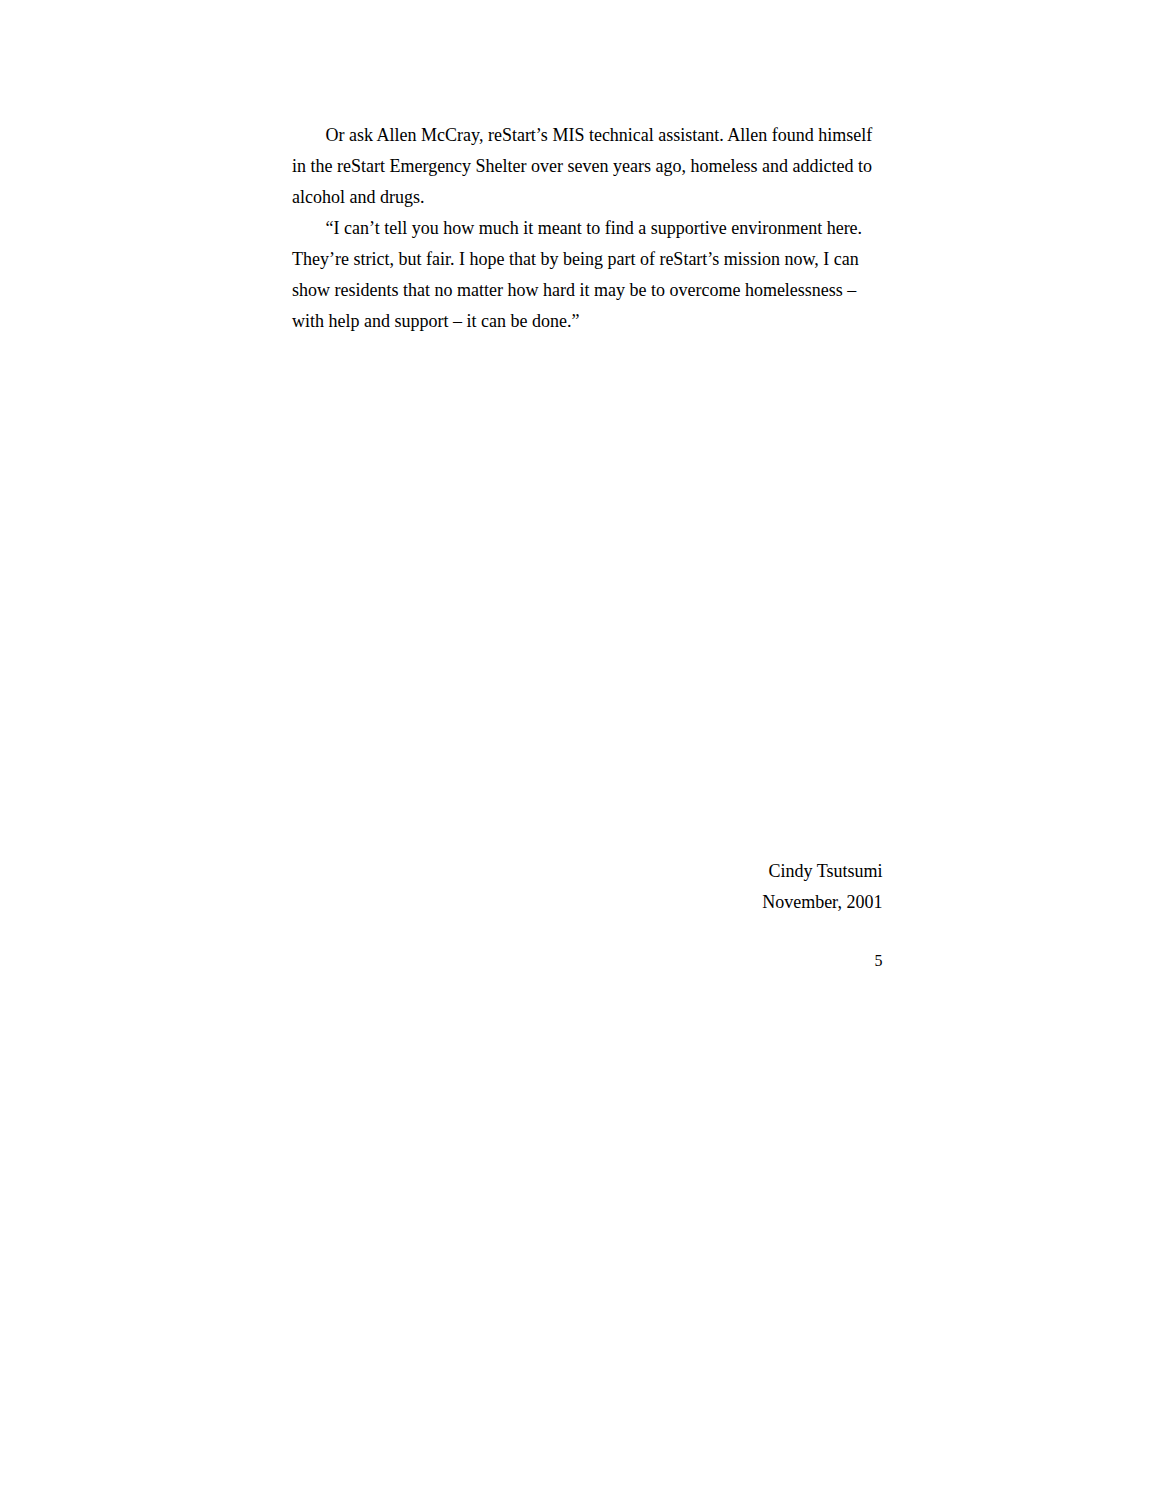Or ask Allen McCray, reStart’s MIS technical assistant. Allen found himself in the reStart Emergency Shelter over seven years ago, homeless and addicted to alcohol and drugs.
“I can’t tell you how much it meant to find a supportive environment here. They’re strict, but fair. I hope that by being part of reStart’s mission now, I can show residents that no matter how hard it may be to overcome homelessness – with help and support – it can be done.”
Cindy Tsutsumi
November, 2001
5